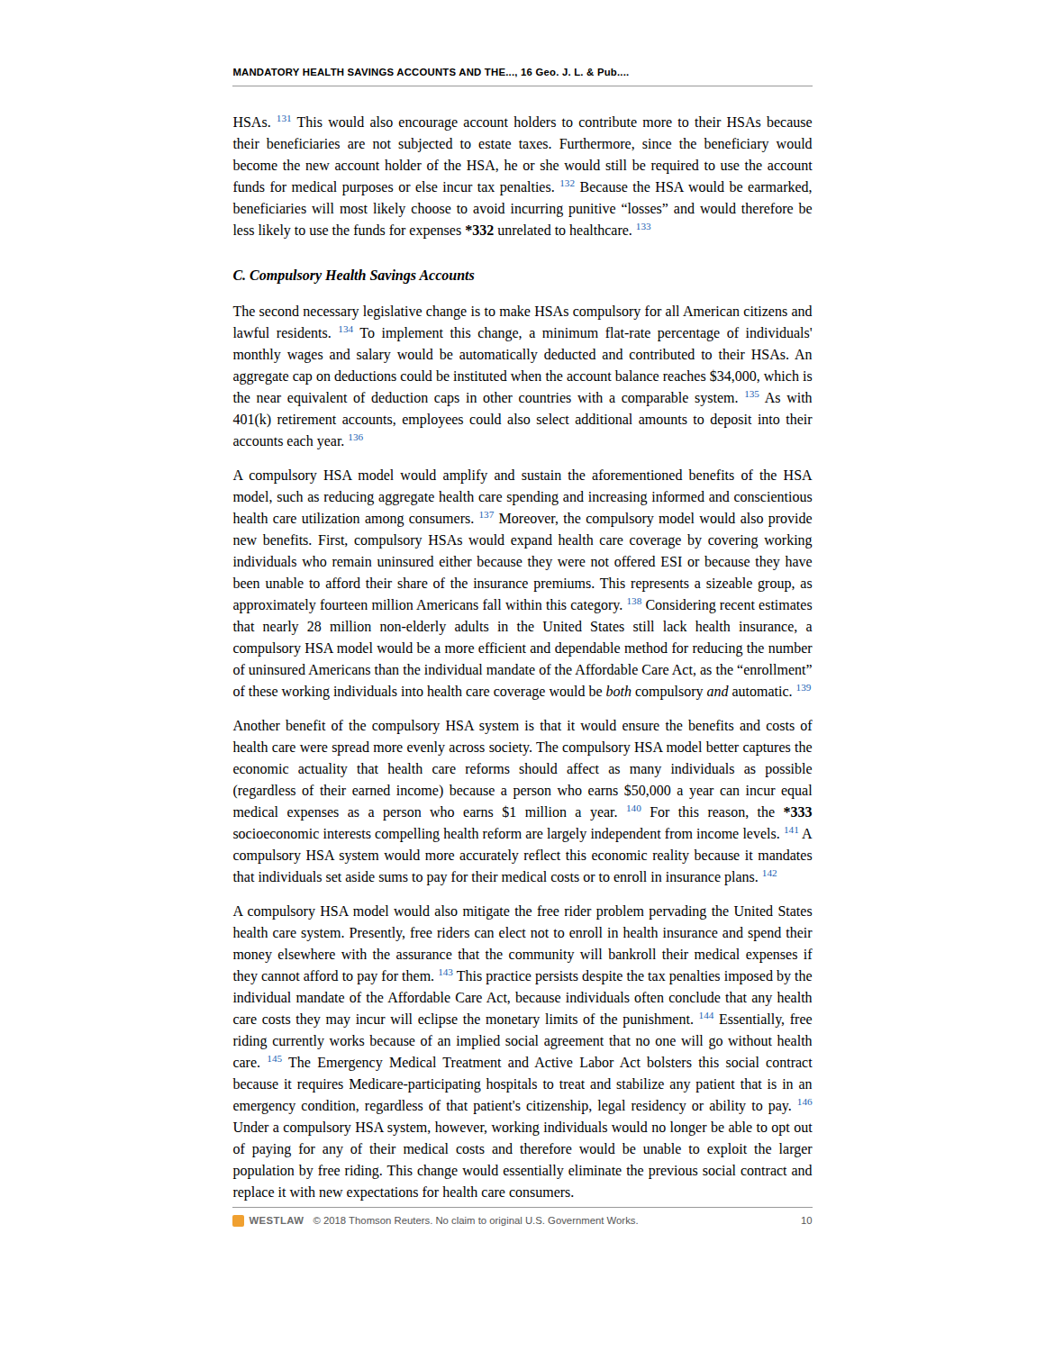MANDATORY HEALTH SAVINGS ACCOUNTS AND THE..., 16 Geo. J. L. & Pub....
HSAs. 131 This would also encourage account holders to contribute more to their HSAs because their beneficiaries are not subjected to estate taxes. Furthermore, since the beneficiary would become the new account holder of the HSA, he or she would still be required to use the account funds for medical purposes or else incur tax penalties. 132 Because the HSA would be earmarked, beneficiaries will most likely choose to avoid incurring punitive “losses” and would therefore be less likely to use the funds for expenses *332 unrelated to healthcare. 133
C. Compulsory Health Savings Accounts
The second necessary legislative change is to make HSAs compulsory for all American citizens and lawful residents. 134 To implement this change, a minimum flat-rate percentage of individuals' monthly wages and salary would be automatically deducted and contributed to their HSAs. An aggregate cap on deductions could be instituted when the account balance reaches $34,000, which is the near equivalent of deduction caps in other countries with a comparable system. 135 As with 401(k) retirement accounts, employees could also select additional amounts to deposit into their accounts each year. 136
A compulsory HSA model would amplify and sustain the aforementioned benefits of the HSA model, such as reducing aggregate health care spending and increasing informed and conscientious health care utilization among consumers. 137 Moreover, the compulsory model would also provide new benefits. First, compulsory HSAs would expand health care coverage by covering working individuals who remain uninsured either because they were not offered ESI or because they have been unable to afford their share of the insurance premiums. This represents a sizeable group, as approximately fourteen million Americans fall within this category. 138 Considering recent estimates that nearly 28 million non-elderly adults in the United States still lack health insurance, a compulsory HSA model would be a more efficient and dependable method for reducing the number of uninsured Americans than the individual mandate of the Affordable Care Act, as the “enrollment” of these working individuals into health care coverage would be both compulsory and automatic. 139
Another benefit of the compulsory HSA system is that it would ensure the benefits and costs of health care were spread more evenly across society. The compulsory HSA model better captures the economic actuality that health care reforms should affect as many individuals as possible (regardless of their earned income) because a person who earns $50,000 a year can incur equal medical expenses as a person who earns $1 million a year. 140 For this reason, the *333 socioeconomic interests compelling health reform are largely independent from income levels. 141 A compulsory HSA system would more accurately reflect this economic reality because it mandates that individuals set aside sums to pay for their medical costs or to enroll in insurance plans. 142
A compulsory HSA model would also mitigate the free rider problem pervading the United States health care system. Presently, free riders can elect not to enroll in health insurance and spend their money elsewhere with the assurance that the community will bankroll their medical expenses if they cannot afford to pay for them. 143 This practice persists despite the tax penalties imposed by the individual mandate of the Affordable Care Act, because individuals often conclude that any health care costs they may incur will eclipse the monetary limits of the punishment. 144 Essentially, free riding currently works because of an implied social agreement that no one will go without health care. 145 The Emergency Medical Treatment and Active Labor Act bolsters this social contract because it requires Medicare-participating hospitals to treat and stabilize any patient that is in an emergency condition, regardless of that patient's citizenship, legal residency or ability to pay. 146 Under a compulsory HSA system, however, working individuals would no longer be able to opt out of paying for any of their medical costs and therefore would be unable to exploit the larger population by free riding. This change would essentially eliminate the previous social contract and replace it with new expectations for health care consumers.
WESTLAW © 2018 Thomson Reuters. No claim to original U.S. Government Works. 10